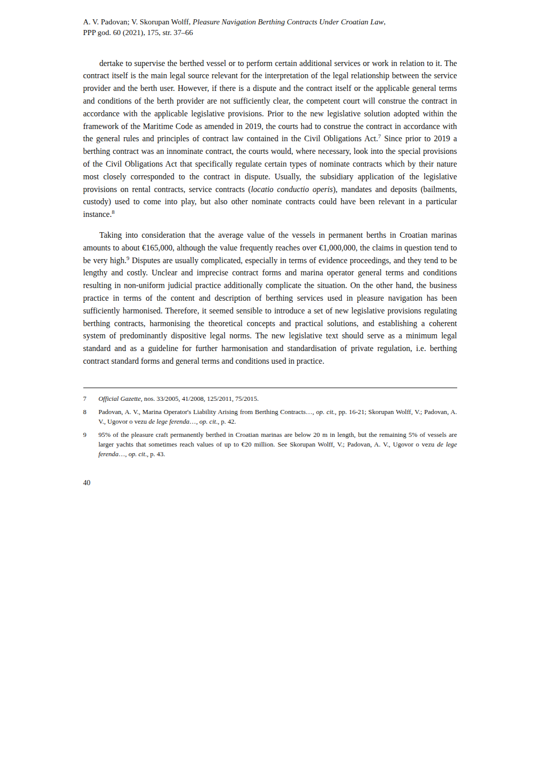A. V. Padovan; V. Skorupan Wolff, Pleasure Navigation Berthing Contracts Under Croatian Law,
PPP god. 60 (2021), 175, str. 37–66
dertake to supervise the berthed vessel or to perform certain additional services or work in relation to it. The contract itself is the main legal source relevant for the interpretation of the legal relationship between the service provider and the berth user. However, if there is a dispute and the contract itself or the applicable general terms and conditions of the berth provider are not sufficiently clear, the competent court will construe the contract in accordance with the applicable legislative provisions. Prior to the new legislative solution adopted within the framework of the Maritime Code as amended in 2019, the courts had to construe the contract in accordance with the general rules and principles of contract law contained in the Civil Obligations Act.7 Since prior to 2019 a berthing contract was an innominate contract, the courts would, where necessary, look into the special provisions of the Civil Obligations Act that specifically regulate certain types of nominate contracts which by their nature most closely corresponded to the contract in dispute. Usually, the subsidiary application of the legislative provisions on rental contracts, service contracts (locatio conductio operis), mandates and deposits (bailments, custody) used to come into play, but also other nominate contracts could have been relevant in a particular instance.8
Taking into consideration that the average value of the vessels in permanent berths in Croatian marinas amounts to about €165,000, although the value frequently reaches over €1,000,000, the claims in question tend to be very high.9 Disputes are usually complicated, especially in terms of evidence proceedings, and they tend to be lengthy and costly. Unclear and imprecise contract forms and marina operator general terms and conditions resulting in non-uniform judicial practice additionally complicate the situation. On the other hand, the business practice in terms of the content and description of berthing services used in pleasure navigation has been sufficiently harmonised. Therefore, it seemed sensible to introduce a set of new legislative provisions regulating berthing contracts, harmonising the theoretical concepts and practical solutions, and establishing a coherent system of predominantly dispositive legal norms. The new legislative text should serve as a minimum legal standard and as a guideline for further harmonisation and standardisation of private regulation, i.e. berthing contract standard forms and general terms and conditions used in practice.
7 Official Gazette, nos. 33/2005, 41/2008, 125/2011, 75/2015.
8 Padovan, A. V., Marina Operator's Liability Arising from Berthing Contracts…, op. cit., pp. 16-21; Skorupan Wolff, V.; Padovan, A. V., Ugovor o vezu de lege ferenda…, op. cit., p. 42.
9 95% of the pleasure craft permanently berthed in Croatian marinas are below 20 m in length, but the remaining 5% of vessels are larger yachts that sometimes reach values of up to €20 million. See Skorupan Wolff, V.; Padovan, A. V., Ugovor o vezu de lege ferenda…, op. cit., p. 43.
40